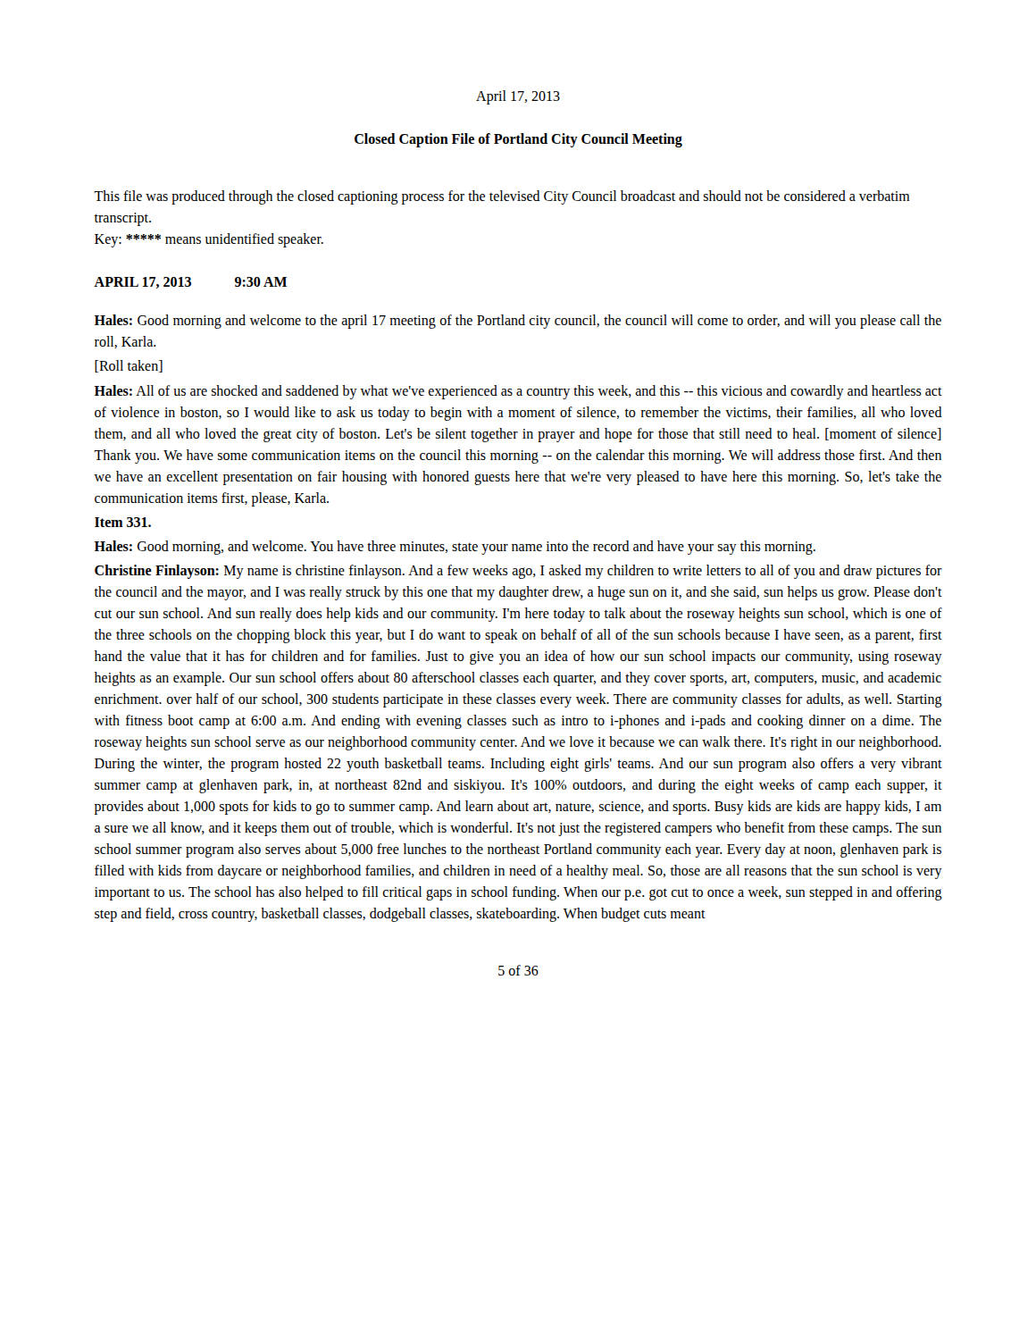April 17, 2013
Closed Caption File of Portland City Council Meeting
This file was produced through the closed captioning process for the televised City Council broadcast and should not be considered a verbatim transcript.
Key: ***** means unidentified speaker.
APRIL 17, 20139:30 AM
Hales: Good morning and welcome to the april 17 meeting of the Portland city council, the council will come to order, and will you please call the roll, Karla.
[Roll taken]
Hales: All of us are shocked and saddened by what we've experienced as a country this week, and this -- this vicious and cowardly and heartless act of violence in boston, so I would like to ask us today to begin with a moment of silence, to remember the victims, their families, all who loved them, and all who loved the great city of boston. Let's be silent together in prayer and hope for those that still need to heal. [moment of silence] Thank you. We have some communication items on the council this morning -- on the calendar this morning. We will address those first. And then we have an excellent presentation on fair housing with honored guests here that we're very pleased to have here this morning. So, let's take the communication items first, please, Karla.
Item 331.
Hales: Good morning, and welcome. You have three minutes, state your name into the record and have your say this morning.
Christine Finlayson: My name is christine finlayson. And a few weeks ago, I asked my children to write letters to all of you and draw pictures for the council and the mayor, and I was really struck by this one that my daughter drew, a huge sun on it, and she said, sun helps us grow. Please don't cut our sun school. And sun really does help kids and our community. I'm here today to talk about the roseway heights sun school, which is one of the three schools on the chopping block this year, but I do want to speak on behalf of all of the sun schools because I have seen, as a parent, first hand the value that it has for children and for families. Just to give you an idea of how our sun school impacts our community, using roseway heights as an example. Our sun school offers about 80 afterschool classes each quarter, and they cover sports, art, computers, music, and academic enrichment. over half of our school, 300 students participate in these classes every week. There are community classes for adults, as well. Starting with fitness boot camp at 6:00 a.m. And ending with evening classes such as intro to i-phones and i-pads and cooking dinner on a dime. The roseway heights sun school serve as our neighborhood community center. And we love it because we can walk there. It's right in our neighborhood. During the winter, the program hosted 22 youth basketball teams. Including eight girls' teams. And our sun program also offers a very vibrant summer camp at glenhaven park, in, at northeast 82nd and siskiyou. It's 100% outdoors, and during the eight weeks of camp each supper, it provides about 1,000 spots for kids to go to summer camp. And learn about art, nature, science, and sports. Busy kids are kids are happy kids, I am a sure we all know, and it keeps them out of trouble, which is wonderful. It's not just the registered campers who benefit from these camps. The sun school summer program also serves about 5,000 free lunches to the northeast Portland community each year. Every day at noon, glenhaven park is filled with kids from daycare or neighborhood families, and children in need of a healthy meal. So, those are all reasons that the sun school is very important to us. The school has also helped to fill critical gaps in school funding. When our p.e. got cut to once a week, sun stepped in and offering step and field, cross country, basketball classes, dodgeball classes, skateboarding. When budget cuts meant
5 of 36